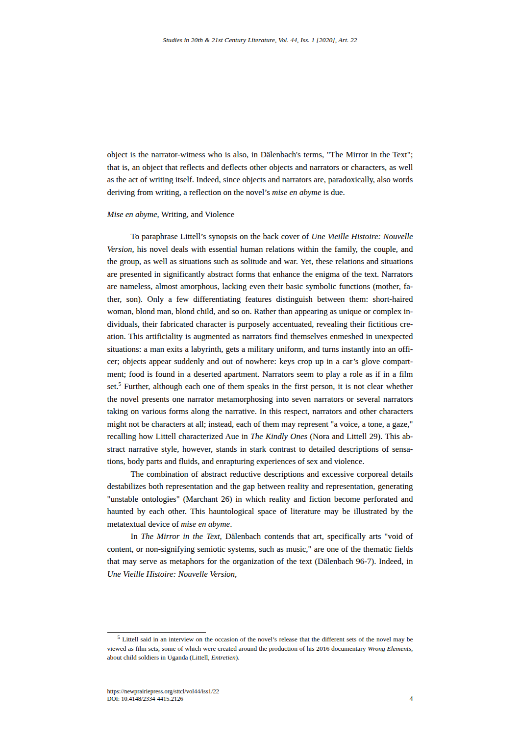Studies in 20th & 21st Century Literature, Vol. 44, Iss. 1 [2020], Art. 22
object is the narrator-witness who is also, in Dälenbach's terms, "The Mirror in the Text"; that is, an object that reflects and deflects other objects and narrators or characters, as well as the act of writing itself. Indeed, since objects and narrators are, paradoxically, also words deriving from writing, a reflection on the novel’s mise en abyme is due.
Mise en abyme, Writing, and Violence
To paraphrase Littell’s synopsis on the back cover of Une Vieille Histoire: Nouvelle Version, his novel deals with essential human relations within the family, the couple, and the group, as well as situations such as solitude and war. Yet, these relations and situations are presented in significantly abstract forms that enhance the enigma of the text. Narrators are nameless, almost amorphous, lacking even their basic symbolic functions (mother, father, son). Only a few differentiating features distinguish between them: short-haired woman, blond man, blond child, and so on. Rather than appearing as unique or complex individuals, their fabricated character is purposely accentuated, revealing their fictitious creation. This artificiality is augmented as narrators find themselves enmeshed in unexpected situations: a man exits a labyrinth, gets a military uniform, and turns instantly into an officer; objects appear suddenly and out of nowhere: keys crop up in a car’s glove compartment; food is found in a deserted apartment. Narrators seem to play a role as if in a film set.5 Further, although each one of them speaks in the first person, it is not clear whether the novel presents one narrator metamorphosing into seven narrators or several narrators taking on various forms along the narrative. In this respect, narrators and other characters might not be characters at all; instead, each of them may represent "a voice, a tone, a gaze," recalling how Littell characterized Aue in The Kindly Ones (Nora and Littell 29). This abstract narrative style, however, stands in stark contrast to detailed descriptions of sensations, body parts and fluids, and enrapturing experiences of sex and violence.
The combination of abstract reductive descriptions and excessive corporeal details destabilizes both representation and the gap between reality and representation, generating "unstable ontologies" (Marchant 26) in which reality and fiction become perforated and haunted by each other. This hauntological space of literature may be illustrated by the metatextual device of mise en abyme.
In The Mirror in the Text, Dälenbach contends that art, specifically arts "void of content, or non-signifying semiotic systems, such as music," are one of the thematic fields that may serve as metaphors for the organization of the text (Dälenbach 96-7). Indeed, in Une Vieille Histoire: Nouvelle Version,
5 Littell said in an interview on the occasion of the novel’s release that the different sets of the novel may be viewed as film sets, some of which were created around the production of his 2016 documentary Wrong Elements, about child soldiers in Uganda (Littell, Entretien).
https://newprairiepress.org/sttcl/vol44/iss1/22
DOI: 10.4148/2334-4415.2126
4